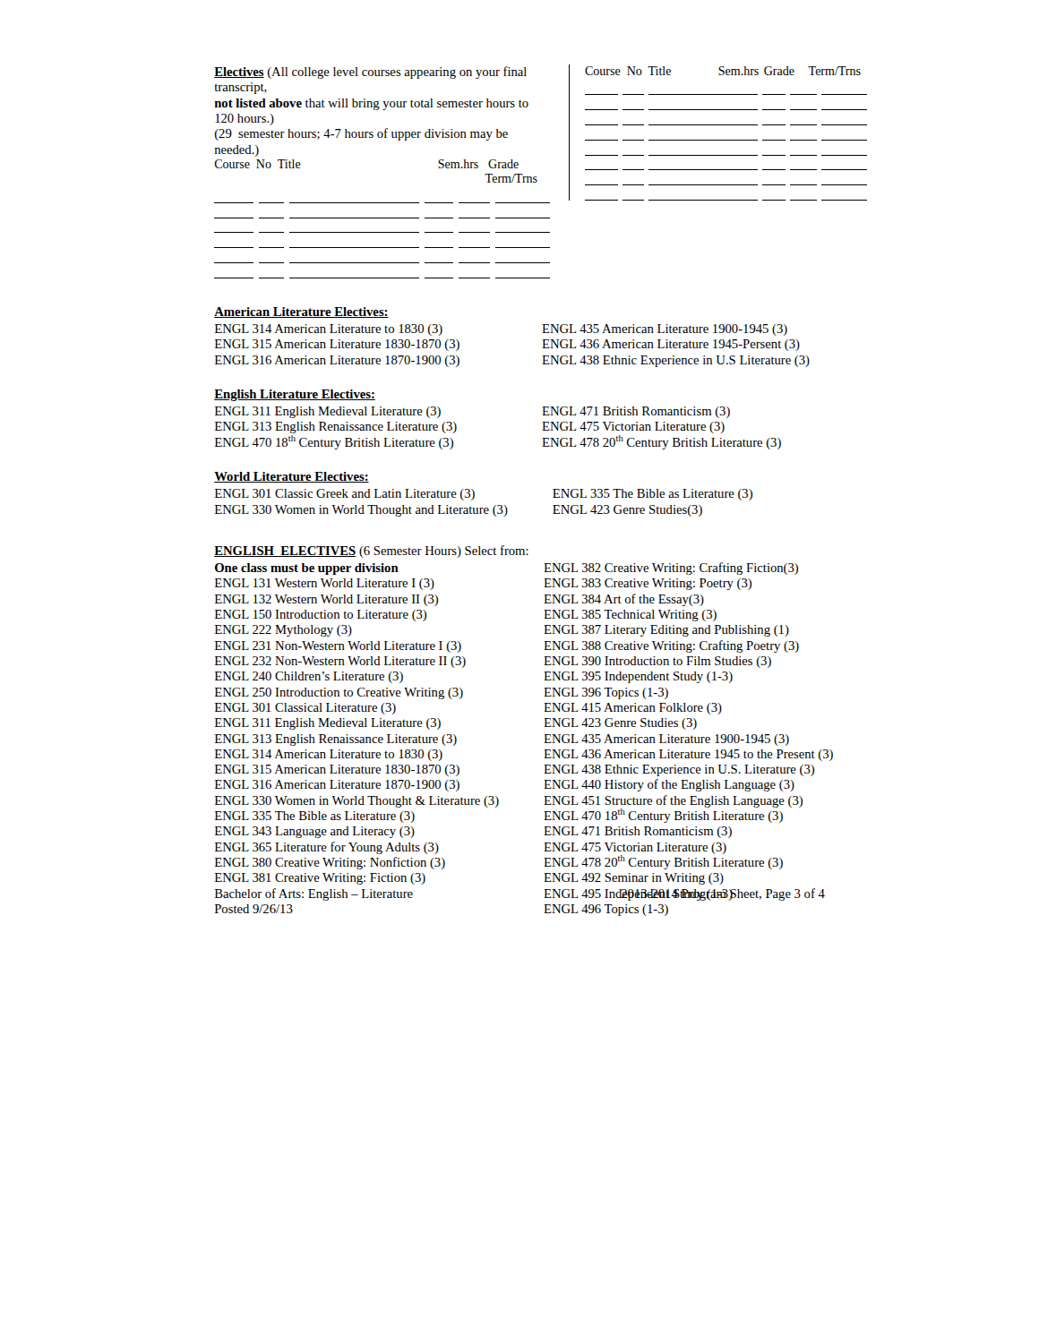Electives (All college level courses appearing on your final transcript,
not listed above that will bring your total semester hours to 120 hours.)
(29 semester hours; 4-7 hours of upper division may be needed.)
Course No Title Sem.hrs Grade Term/Trns
Course No Title Sem.hrs Grade Term/Trns
American Literature Electives:
ENGL 314 American Literature to 1830 (3)
ENGL 315 American Literature 1830-1870 (3)
ENGL 316 American Literature 1870-1900 (3)
ENGL 435 American Literature 1900-1945 (3)
ENGL 436 American Literature 1945-Persent (3)
ENGL 438 Ethnic Experience in U.S Literature (3)
English Literature Electives:
ENGL 311 English Medieval Literature (3)
ENGL 313 English Renaissance Literature (3)
ENGL 470 18th Century British Literature (3)
ENGL 471 British Romanticism (3)
ENGL 475 Victorian Literature (3)
ENGL 478 20th Century British Literature (3)
World Literature Electives:
ENGL 301 Classic Greek and Latin Literature (3)
ENGL 330 Women in World Thought and Literature (3)
ENGL 335 The Bible as Literature (3)
ENGL 423 Genre Studies(3)
ENGLISH ELECTIVES (6 Semester Hours) Select from:
One class must be upper division
ENGL 131 Western World Literature I (3)
ENGL 132 Western World Literature II (3)
ENGL 150 Introduction to Literature (3)
ENGL 222 Mythology (3)
ENGL 231 Non-Western World Literature I (3)
ENGL 232 Non-Western World Literature II (3)
ENGL 240 Children’s Literature (3)
ENGL 250 Introduction to Creative Writing (3)
ENGL 301 Classical Literature (3)
ENGL 311 English Medieval Literature (3)
ENGL 313 English Renaissance Literature (3)
ENGL 314 American Literature to 1830 (3)
ENGL 315 American Literature 1830-1870 (3)
ENGL 316 American Literature 1870-1900 (3)
ENGL 330 Women in World Thought & Literature (3)
ENGL 335 The Bible as Literature (3)
ENGL 343 Language and Literacy (3)
ENGL 365 Literature for Young Adults (3)
ENGL 380 Creative Writing: Nonfiction (3)
ENGL 381 Creative Writing: Fiction (3)
ENGL 382 Creative Writing: Crafting Fiction(3)
ENGL 383 Creative Writing: Poetry (3)
ENGL 384 Art of the Essay(3)
ENGL 385 Technical Writing (3)
ENGL 387 Literary Editing and Publishing (1)
ENGL 388 Creative Writing: Crafting Poetry (3)
ENGL 390 Introduction to Film Studies (3)
ENGL 395 Independent Study (1-3)
ENGL 396 Topics (1-3)
ENGL 415 American Folklore (3)
ENGL 423 Genre Studies (3)
ENGL 435 American Literature 1900-1945 (3)
ENGL 436 American Literature 1945 to the Present (3)
ENGL 438 Ethnic Experience in U.S. Literature (3)
ENGL 440 History of the English Language (3)
ENGL 451 Structure of the English Language (3)
ENGL 470 18th Century British Literature (3)
ENGL 471 British Romanticism (3)
ENGL 475 Victorian Literature (3)
ENGL 478 20th Century British Literature (3)
ENGL 492 Seminar in Writing (3)
ENGL 495 Independent Study (1-3)
ENGL 496 Topics (1-3)
Bachelor of Arts: English – Literature
Posted 9/26/13
2013-2014 Program Sheet, Page 3 of 4